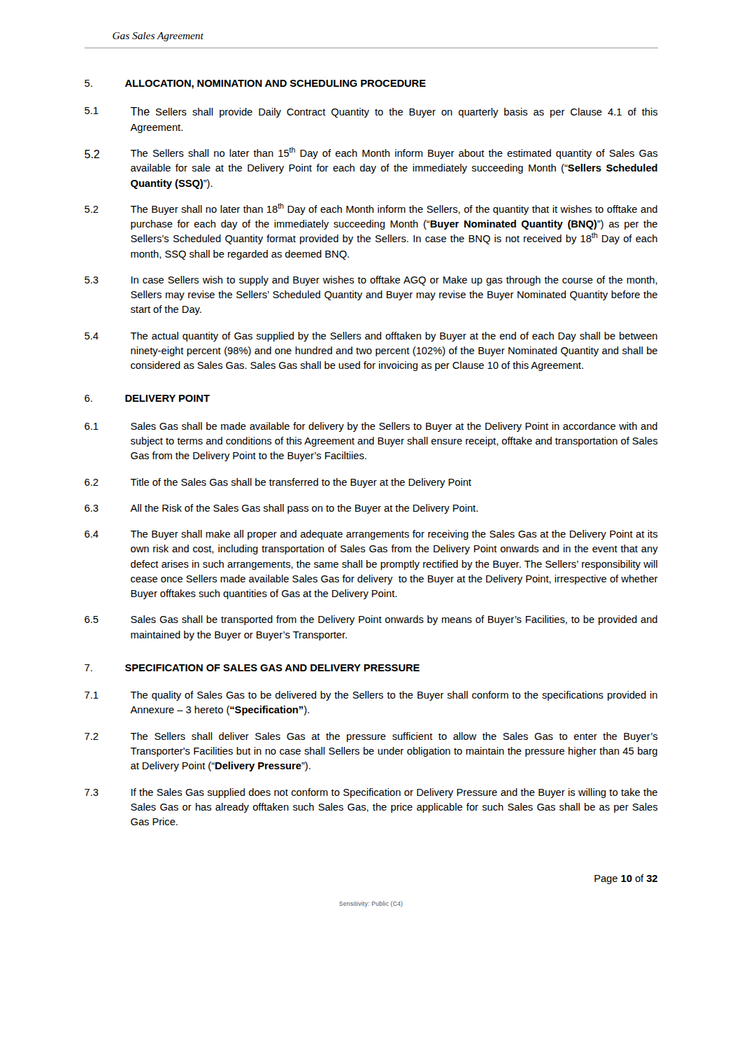Gas Sales Agreement
5.
ALLOCATION, NOMINATION AND SCHEDULING PROCEDURE
5.1
The Sellers shall provide Daily Contract Quantity to the Buyer on quarterly basis as per Clause 4.1 of this Agreement.
5.2
The Sellers shall no later than 15th Day of each Month inform Buyer about the estimated quantity of Sales Gas available for sale at the Delivery Point for each day of the immediately succeeding Month (“Sellers Scheduled Quantity (SSQ)”).
5.2
The Buyer shall no later than 18th Day of each Month inform the Sellers, of the quantity that it wishes to offtake and purchase for each day of the immediately succeeding Month (“Buyer Nominated Quantity (BNQ)”) as per the Sellers’s Scheduled Quantity format provided by the Sellers. In case the BNQ is not received by 18th Day of each month, SSQ shall be regarded as deemed BNQ.
5.3
In case Sellers wish to supply and Buyer wishes to offtake AGQ or Make up gas through the course of the month, Sellers may revise the Sellers’ Scheduled Quantity and Buyer may revise the Buyer Nominated Quantity before the start of the Day.
5.4
The actual quantity of Gas supplied by the Sellers and offtaken by Buyer at the end of each Day shall be between ninety-eight percent (98%) and one hundred and two percent (102%) of the Buyer Nominated Quantity and shall be considered as Sales Gas. Sales Gas shall be used for invoicing as per Clause 10 of this Agreement.
6.
DELIVERY POINT
6.1
Sales Gas shall be made available for delivery by the Sellers to Buyer at the Delivery Point in accordance with and subject to terms and conditions of this Agreement and Buyer shall ensure receipt, offtake and transportation of Sales Gas from the Delivery Point to the Buyer’s Faciltiies.
6.2
Title of the Sales Gas shall be transferred to the Buyer at the Delivery Point
6.3
All the Risk of the Sales Gas shall pass on to the Buyer at the Delivery Point.
6.4
The Buyer shall make all proper and adequate arrangements for receiving the Sales Gas at the Delivery Point at its own risk and cost, including transportation of Sales Gas from the Delivery Point onwards and in the event that any defect arises in such arrangements, the same shall be promptly rectified by the Buyer. The Sellers’ responsibility will cease once Sellers made available Sales Gas for delivery to the Buyer at the Delivery Point, irrespective of whether Buyer offtakes such quantities of Gas at the Delivery Point.
6.5
Sales Gas shall be transported from the Delivery Point onwards by means of Buyer’s Facilities, to be provided and maintained by the Buyer or Buyer’s Transporter.
7.
SPECIFICATION OF SALES GAS AND DELIVERY PRESSURE
7.1
The quality of Sales Gas to be delivered by the Sellers to the Buyer shall conform to the specifications provided in Annexure – 3 hereto (“Specification”).
7.2
The Sellers shall deliver Sales Gas at the pressure sufficient to allow the Sales Gas to enter the Buyer’s Transporter's Facilities but in no case shall Sellers be under obligation to maintain the pressure higher than 45 barg at Delivery Point (“Delivery Pressure”).
7.3
If the Sales Gas supplied does not conform to Specification or Delivery Pressure and the Buyer is willing to take the Sales Gas or has already offtaken such Sales Gas, the price applicable for such Sales Gas shall be as per Sales Gas Price.
Page 10 of 32
Sensitivity: Public (C4)